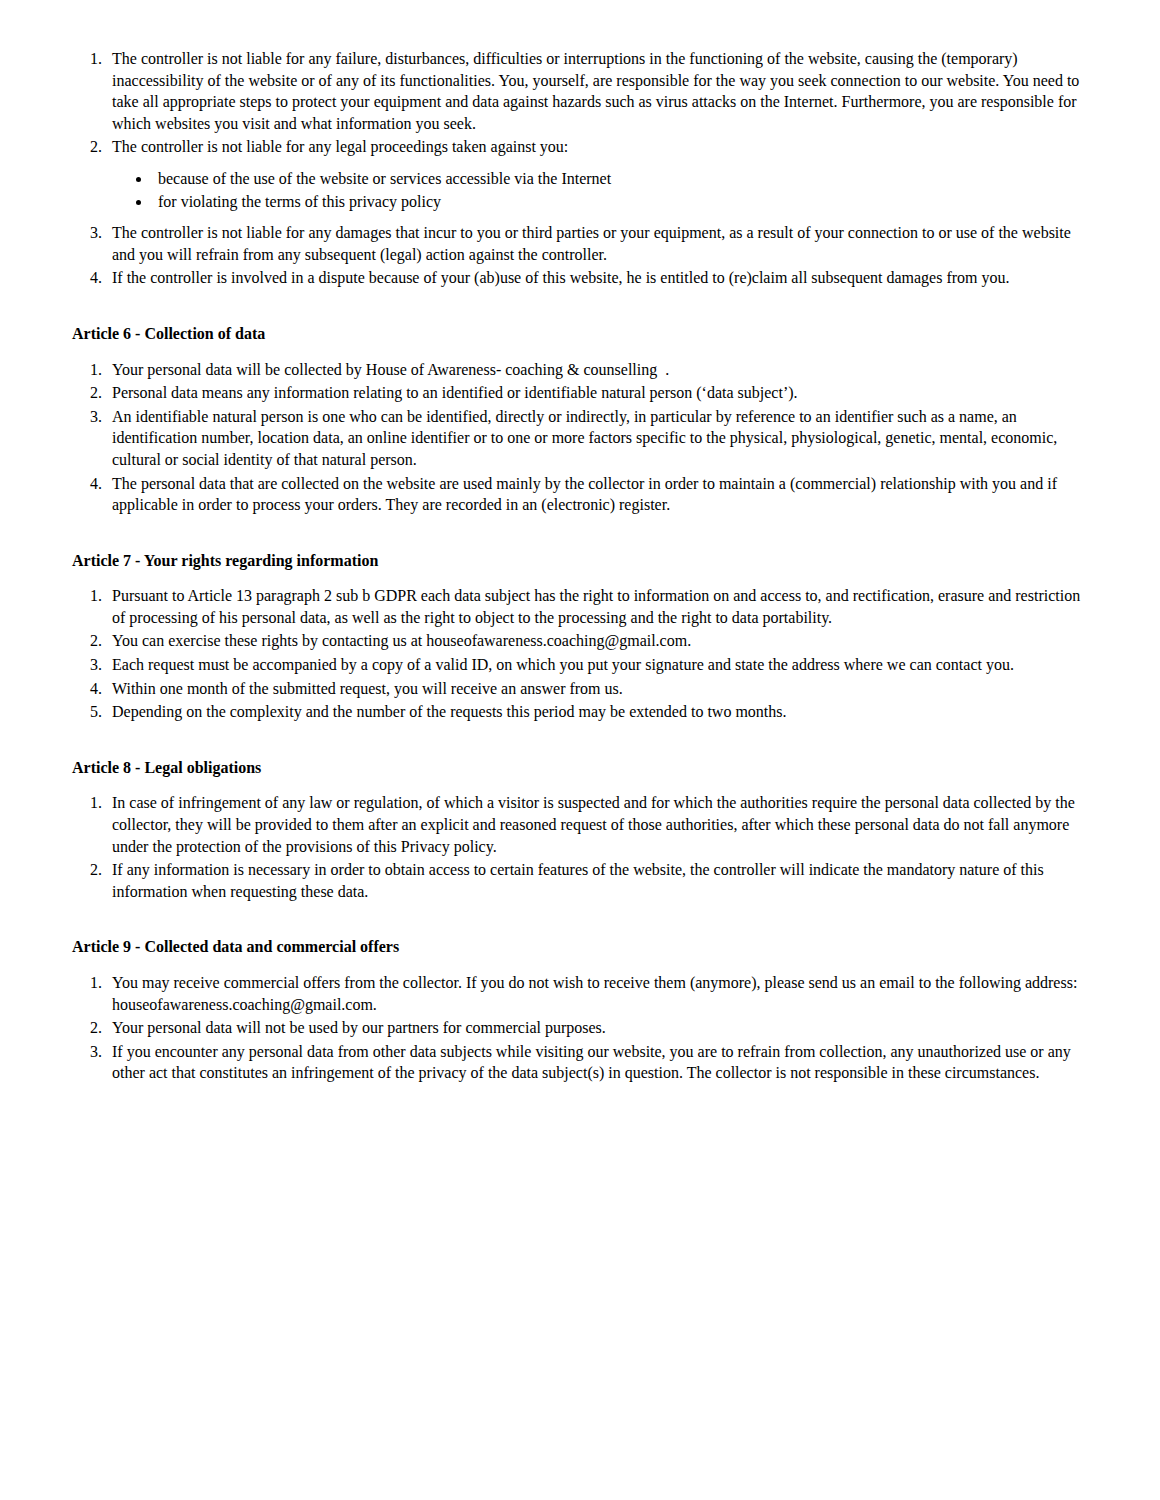The controller is not liable for any failure, disturbances, difficulties or interruptions in the functioning of the website, causing the (temporary) inaccessibility of the website or of any of its functionalities. You, yourself, are responsible for the way you seek connection to our website. You need to take all appropriate steps to protect your equipment and data against hazards such as virus attacks on the Internet. Furthermore, you are responsible for which websites you visit and what information you seek.
The controller is not liable for any legal proceedings taken against you:
because of the use of the website or services accessible via the Internet
for violating the terms of this privacy policy
The controller is not liable for any damages that incur to you or third parties or your equipment, as a result of your connection to or use of the website and you will refrain from any subsequent (legal) action against the controller.
If the controller is involved in a dispute because of your (ab)use of this website, he is entitled to (re)claim all subsequent damages from you.
Article 6 - Collection of data
Your personal data will be collected by House of Awareness- coaching & counselling .
Personal data means any information relating to an identified or identifiable natural person (‘data subject’).
An identifiable natural person is one who can be identified, directly or indirectly, in particular by reference to an identifier such as a name, an identification number, location data, an online identifier or to one or more factors specific to the physical, physiological, genetic, mental, economic, cultural or social identity of that natural person.
The personal data that are collected on the website are used mainly by the collector in order to maintain a (commercial) relationship with you and if applicable in order to process your orders. They are recorded in an (electronic) register.
Article 7 - Your rights regarding information
Pursuant to Article 13 paragraph 2 sub b GDPR each data subject has the right to information on and access to, and rectification, erasure and restriction of processing of his personal data, as well as the right to object to the processing and the right to data portability.
You can exercise these rights by contacting us at houseofawareness.coaching@gmail.com.
Each request must be accompanied by a copy of a valid ID, on which you put your signature and state the address where we can contact you.
Within one month of the submitted request, you will receive an answer from us.
Depending on the complexity and the number of the requests this period may be extended to two months.
Article 8 - Legal obligations
In case of infringement of any law or regulation, of which a visitor is suspected and for which the authorities require the personal data collected by the collector, they will be provided to them after an explicit and reasoned request of those authorities, after which these personal data do not fall anymore under the protection of the provisions of this Privacy policy.
If any information is necessary in order to obtain access to certain features of the website, the controller will indicate the mandatory nature of this information when requesting these data.
Article 9 - Collected data and commercial offers
You may receive commercial offers from the collector. If you do not wish to receive them (anymore), please send us an email to the following address: houseofawareness.coaching@gmail.com.
Your personal data will not be used by our partners for commercial purposes.
If you encounter any personal data from other data subjects while visiting our website, you are to refrain from collection, any unauthorized use or any other act that constitutes an infringement of the privacy of the data subject(s) in question. The collector is not responsible in these circumstances.